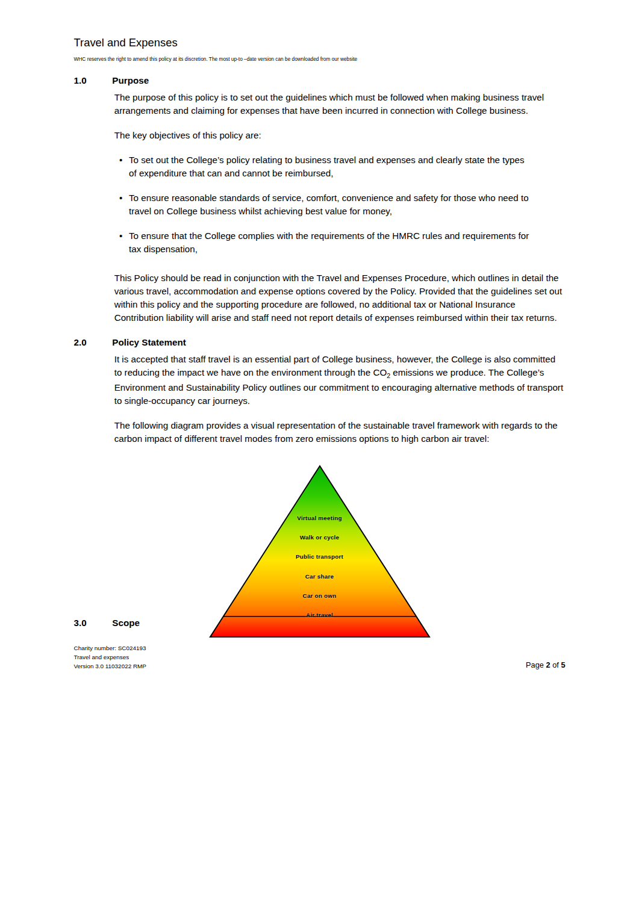Travel and Expenses
WHC reserves the right to amend this policy at its discretion. The most up-to –date version can be downloaded from our website
1.0
Purpose
The purpose of this policy is to set out the guidelines which must be followed when making business travel arrangements and claiming for expenses that have been incurred in connection with College business.
The key objectives of this policy are:
To set out the College’s policy relating to business travel and expenses and clearly state the types of expenditure that can and cannot be reimbursed,
To ensure reasonable standards of service, comfort, convenience and safety for those who need to travel on College business whilst achieving best value for money,
To ensure that the College complies with the requirements of the HMRC rules and requirements for tax dispensation,
This Policy should be read in conjunction with the Travel and Expenses Procedure, which outlines in detail the various travel, accommodation and expense options covered by the Policy. Provided that the guidelines set out within this policy and the supporting procedure are followed, no additional tax or National Insurance Contribution liability will arise and staff need not report details of expenses reimbursed within their tax returns.
2.0
Policy Statement
It is accepted that staff travel is an essential part of College business, however, the College is also committed to reducing the impact we have on the environment through the CO2 emissions we produce. The College’s Environment and Sustainability Policy outlines our commitment to encouraging alternative methods of transport to single-occupancy car journeys.
The following diagram provides a visual representation of the sustainable travel framework with regards to the carbon impact of different travel modes from zero emissions options to high carbon air travel:
Virtual meeting Walk or cycle Public transport Car share Car on own Air travel
3.0
Scope
Charity number: SC024193
Travel and expenses
Version 3.0 11032022 RMP
Page 2 of 5